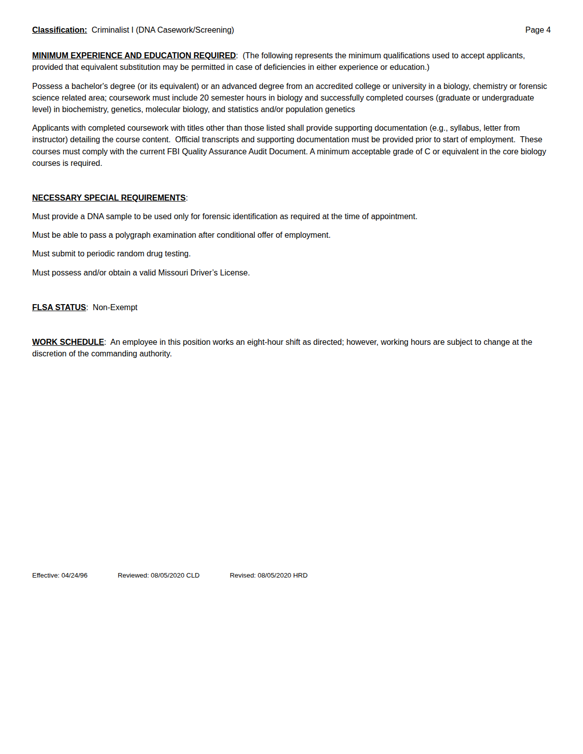Classification: Criminalist I (DNA Casework/Screening)
Page 4
MINIMUM EXPERIENCE AND EDUCATION REQUIRED
: (The following represents the minimum qualifications used to accept applicants, provided that equivalent substitution may be permitted in case of deficiencies in either experience or education.)
Possess a bachelor's degree (or its equivalent) or an advanced degree from an accredited college or university in a biology, chemistry or forensic science related area; coursework must include 20 semester hours in biology and successfully completed courses (graduate or undergraduate level) in biochemistry, genetics, molecular biology, and statistics and/or population genetics
Applicants with completed coursework with titles other than those listed shall provide supporting documentation (e.g., syllabus, letter from instructor) detailing the course content. Official transcripts and supporting documentation must be provided prior to start of employment. These courses must comply with the current FBI Quality Assurance Audit Document. A minimum acceptable grade of C or equivalent in the core biology courses is required.
NECESSARY SPECIAL REQUIREMENTS
:
Must provide a DNA sample to be used only for forensic identification as required at the time of appointment.
Must be able to pass a polygraph examination after conditional offer of employment.
Must submit to periodic random drug testing.
Must possess and/or obtain a valid Missouri Driver’s License.
FLSA STATUS
: Non-Exempt
WORK SCHEDULE
: An employee in this position works an eight-hour shift as directed; however, working hours are subject to change at the discretion of the commanding authority.
Effective: 04/24/96 Reviewed: 08/05/2020 CLD Revised: 08/05/2020 HRD